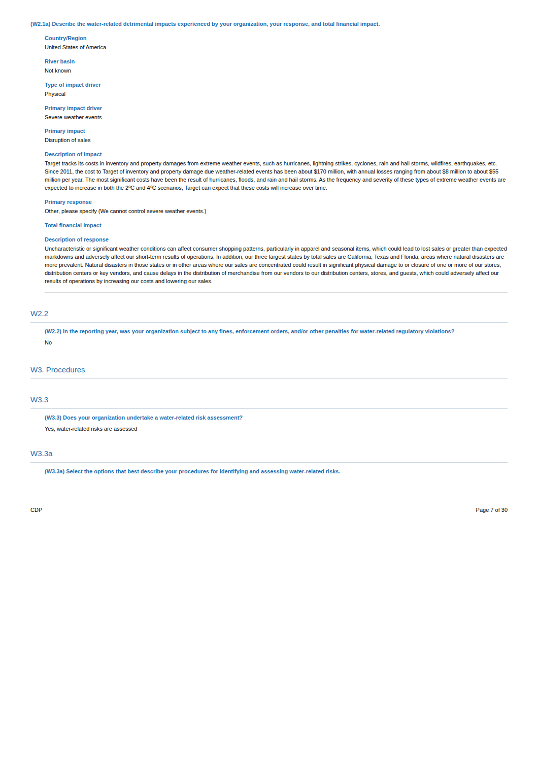(W2.1a) Describe the water-related detrimental impacts experienced by your organization, your response, and total financial impact.
Country/Region
United States of America
River basin
Not known
Type of impact driver
Physical
Primary impact driver
Severe weather events
Primary impact
Disruption of sales
Description of impact
Target tracks its costs in inventory and property damages from extreme weather events, such as hurricanes, lightning strikes, cyclones, rain and hail storms, wildfires, earthquakes, etc. Since 2011, the cost to Target of inventory and property damage due weather-related events has been about $170 million, with annual losses ranging from about $8 million to about $55 million per year. The most significant costs have been the result of hurricanes, floods, and rain and hail storms. As the frequency and severity of these types of extreme weather events are expected to increase in both the 2⁰C and 4⁰C scenarios, Target can expect that these costs will increase over time.
Primary response
Other, please specify (We cannot control severe weather events.)
Total financial impact
Description of response
Uncharacteristic or significant weather conditions can affect consumer shopping patterns, particularly in apparel and seasonal items, which could lead to lost sales or greater than expected markdowns and adversely affect our short-term results of operations. In addition, our three largest states by total sales are California, Texas and Florida, areas where natural disasters are more prevalent. Natural disasters in those states or in other areas where our sales are concentrated could result in significant physical damage to or closure of one or more of our stores, distribution centers or key vendors, and cause delays in the distribution of merchandise from our vendors to our distribution centers, stores, and guests, which could adversely affect our results of operations by increasing our costs and lowering our sales.
W2.2
(W2.2) In the reporting year, was your organization subject to any fines, enforcement orders, and/or other penalties for water-related regulatory violations?
No
W3. Procedures
W3.3
(W3.3) Does your organization undertake a water-related risk assessment?
Yes, water-related risks are assessed
W3.3a
(W3.3a) Select the options that best describe your procedures for identifying and assessing water-related risks.
CDP Page 7 of 30